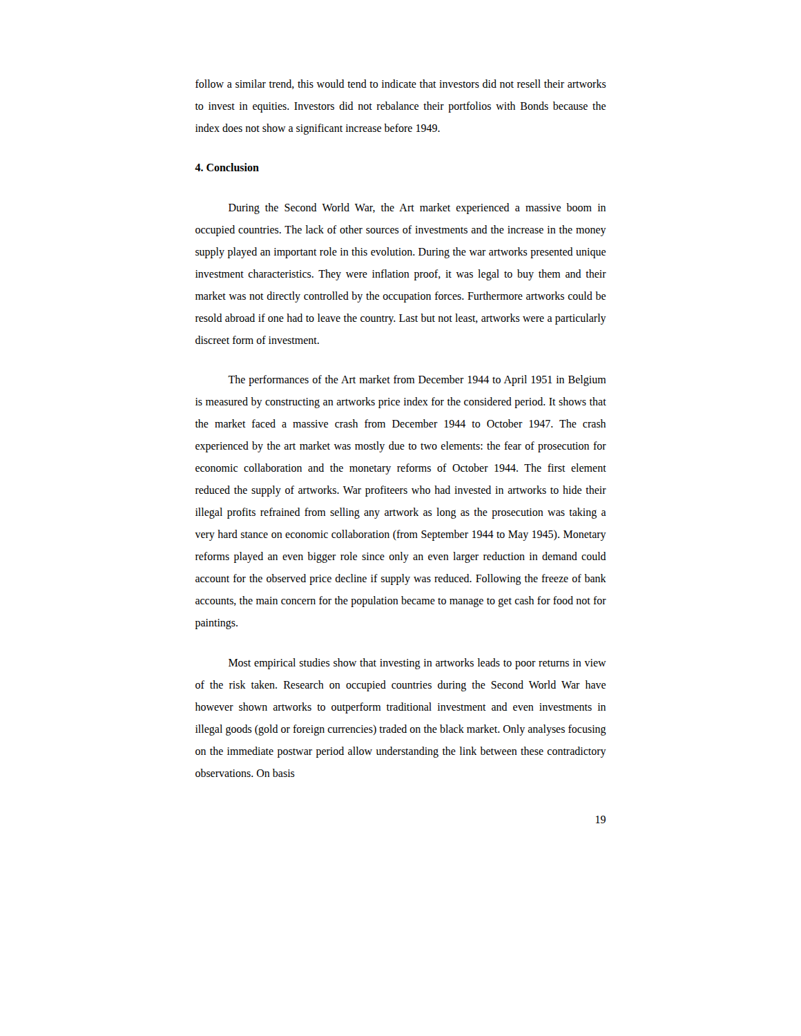follow a similar trend, this would tend to indicate that investors did not resell their artworks to invest in equities. Investors did not rebalance their portfolios with Bonds because the index does not show a significant increase before 1949.
4. Conclusion
During the Second World War, the Art market experienced a massive boom in occupied countries. The lack of other sources of investments and the increase in the money supply played an important role in this evolution. During the war artworks presented unique investment characteristics. They were inflation proof, it was legal to buy them and their market was not directly controlled by the occupation forces. Furthermore artworks could be resold abroad if one had to leave the country. Last but not least, artworks were a particularly discreet form of investment.
The performances of the Art market from December 1944 to April 1951 in Belgium is measured by constructing an artworks price index for the considered period. It shows that the market faced a massive crash from December 1944 to October 1947. The crash experienced by the art market was mostly due to two elements: the fear of prosecution for economic collaboration and the monetary reforms of October 1944. The first element reduced the supply of artworks. War profiteers who had invested in artworks to hide their illegal profits refrained from selling any artwork as long as the prosecution was taking a very hard stance on economic collaboration (from September 1944 to May 1945). Monetary reforms played an even bigger role since only an even larger reduction in demand could account for the observed price decline if supply was reduced. Following the freeze of bank accounts, the main concern for the population became to manage to get cash for food not for paintings.
Most empirical studies show that investing in artworks leads to poor returns in view of the risk taken. Research on occupied countries during the Second World War have however shown artworks to outperform traditional investment and even investments in illegal goods (gold or foreign currencies) traded on the black market. Only analyses focusing on the immediate postwar period allow understanding the link between these contradictory observations. On basis
19